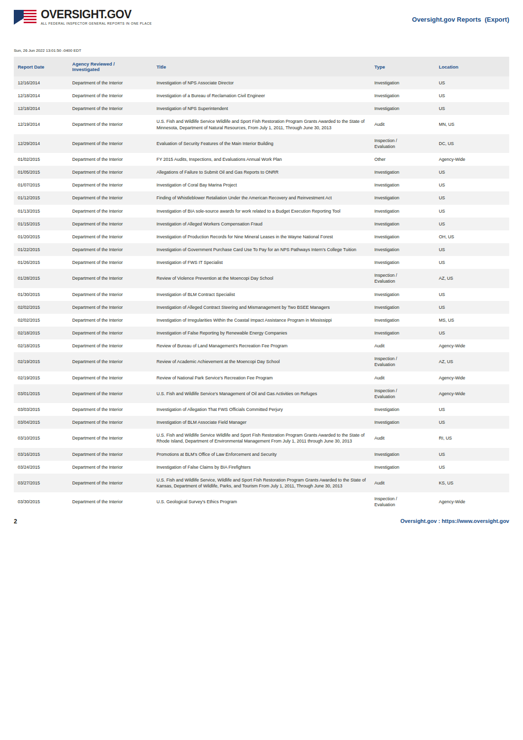★ OVERSIGHT.GOV
ALL FEDERAL INSPECTOR GENERAL REPORTS IN ONE PLACE
Oversight.gov Reports (Export)
Sun, 26 Jun 2022 13:01:50 -0400 EDT
| Report Date | Agency Reviewed / Investigated | Title | Type | Location |
| --- | --- | --- | --- | --- |
| 12/16/2014 | Department of the Interior | Investigation of NPS Associate Director | Investigation | US |
| 12/18/2014 | Department of the Interior | Investigation of a Bureau of Reclamation Civil Engineer | Investigation | US |
| 12/18/2014 | Department of the Interior | Investigation of NPS Superintendent | Investigation | US |
| 12/19/2014 | Department of the Interior | U.S. Fish and Wildlife Service Wildlife and Sport Fish Restoration Program Grants Awarded to the State of Minnesota, Department of Natural Resources, From July 1, 2011, Through June 30, 2013 | Audit | MN, US |
| 12/29/2014 | Department of the Interior | Evaluation of Security Features of the Main Interior Building | Inspection / Evaluation | DC, US |
| 01/02/2015 | Department of the Interior | FY 2015 Audits, Inspections, and Evaluations Annual Work Plan | Other | Agency-Wide |
| 01/05/2015 | Department of the Interior | Allegations of Failure to Submit Oil and Gas Reports to ONRR | Investigation | US |
| 01/07/2015 | Department of the Interior | Investigation of Coral Bay Marina Project | Investigation | US |
| 01/12/2015 | Department of the Interior | Finding of Whistleblower Retaliation Under the American Recovery and Reinvestment Act | Investigation | US |
| 01/13/2015 | Department of the Interior | Investigation of BIA sole-source awards for work related to a Budget Execution Reporting Tool | Investigation | US |
| 01/15/2015 | Department of the Interior | Investigation of Alleged Workers Compensation Fraud | Investigation | US |
| 01/20/2015 | Department of the Interior | Investigation of Production Records for Nine Mineral Leases in the Wayne National Forest | Investigation | OH, US |
| 01/22/2015 | Department of the Interior | Investigation of Government Purchase Card Use To Pay for an NPS Pathways Intern’s College Tuition | Investigation | US |
| 01/26/2015 | Department of the Interior | Investigation of FWS IT Specialist | Investigation | US |
| 01/28/2015 | Department of the Interior | Review of Violence Prevention at the Moencopi Day School | Inspection / Evaluation | AZ, US |
| 01/30/2015 | Department of the Interior | Investigation of BLM Contract Specialist | Investigation | US |
| 02/02/2015 | Department of the Interior | Investigation of Alleged Contract Steering and Mismanagement by Two BSEE Managers | Investigation | US |
| 02/02/2015 | Department of the Interior | Investigation of Irregularities Within the Coastal Impact Assistance Program in Mississippi | Investigation | MS, US |
| 02/18/2015 | Department of the Interior | Investigation of False Reporting by Renewable Energy Companies | Investigation | US |
| 02/18/2015 | Department of the Interior | Review of Bureau of Land Management's Recreation Fee Program | Audit | Agency-Wide |
| 02/19/2015 | Department of the Interior | Review of Academic Achievement at the Moencopi Day School | Inspection / Evaluation | AZ, US |
| 02/19/2015 | Department of the Interior | Review of National Park Service's Recreation Fee Program | Audit | Agency-Wide |
| 03/01/2015 | Department of the Interior | U.S. Fish and Wildlife Service's Management of Oil and Gas Activities on Refuges | Inspection / Evaluation | Agency-Wide |
| 03/03/2015 | Department of the Interior | Investigation of Allegation That FWS Officials Committed Perjury | Investigation | US |
| 03/04/2015 | Department of the Interior | Investigation of BLM Associate Field Manager | Investigation | US |
| 03/10/2015 | Department of the Interior | U.S. Fish and Wildlife Service Wildlife and Sport Fish Restoration Program Grants Awarded to the State of Rhode Island, Department of Environmental Management From July 1, 2011 through June 30, 2013 | Audit | RI, US |
| 03/16/2015 | Department of the Interior | Promotions at BLM’s Office of Law Enforcement and Security | Investigation | US |
| 03/24/2015 | Department of the Interior | Investigation of False Claims by BIA Firefighters | Investigation | US |
| 03/27/2015 | Department of the Interior | U.S. Fish and Wildlife Service, Wildlife and Sport Fish Restoration Program Grants Awarded to the State of Kansas, Department of Wildlife, Parks, and Tourism From July 1, 2011, Through June 30, 2013 | Audit | KS, US |
| 03/30/2015 | Department of the Interior | U.S. Geological Survey's Ethics Program | Inspection / Evaluation | Agency-Wide |
2 Oversight.gov : https://www.oversight.gov